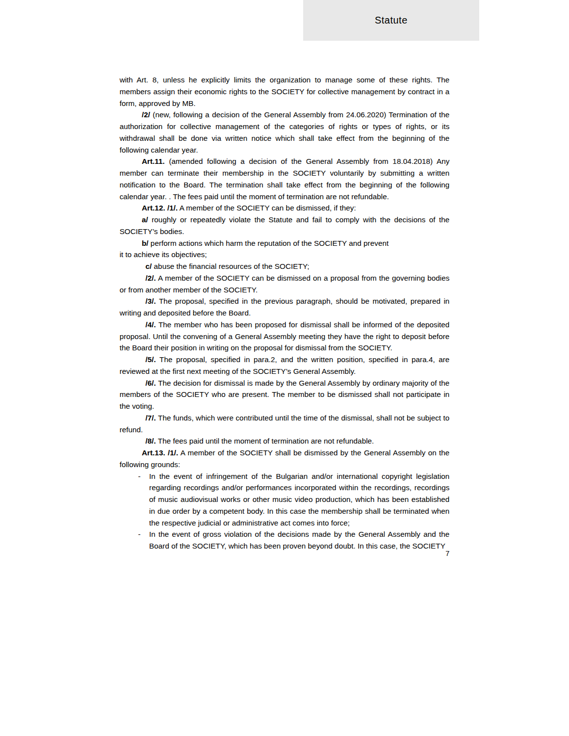Statute
with Art. 8, unless he explicitly limits the organization to manage some of these rights. The members assign their economic rights to the SOCIETY for collective management by contract in a form, approved by MB.
/2/ (new, following a decision of the General Assembly from 24.06.2020) Termination of the authorization for collective management of the categories of rights or types of rights, or its withdrawal shall be done via written notice which shall take effect from the beginning of the following calendar year.
Art.11. (amended following a decision of the General Assembly from 18.04.2018) Any member can terminate their membership in the SOCIETY voluntarily by submitting a written notification to the Board. The termination shall take effect from the beginning of the following calendar year. . The fees paid until the moment of termination are not refundable.
Art.12. /1/. A member of the SOCIETY can be dismissed, if they:
a/ roughly or repeatedly violate the Statute and fail to comply with the decisions of the SOCIETY’s bodies.
b/ perform actions which harm the reputation of the SOCIETY and prevent
it to achieve its objectives;
c/ abuse the financial resources of the SOCIETY;
/2/. A member of the SOCIETY can be dismissed on a proposal from the governing bodies or from another member of the SOCIETY.
/3/. The proposal, specified in the previous paragraph, should be motivated, prepared in writing and deposited before the Board.
/4/. The member who has been proposed for dismissal shall be informed of the deposited proposal. Until the convening of a General Assembly meeting they have the right to deposit before the Board their position in writing on the proposal for dismissal from the SOCIETY.
/5/. The proposal, specified in para.2, and the written position, specified in para.4, are reviewed at the first next meeting of the SOCIETY’s General Assembly.
/6/. The decision for dismissal is made by the General Assembly by ordinary majority of the members of the SOCIETY who are present. The member to be dismissed shall not participate in the voting.
/7/. The funds, which were contributed until the time of the dismissal, shall not be subject to refund.
/8/. The fees paid until the moment of termination are not refundable.
Art.13. /1/. A member of the SOCIETY shall be dismissed by the General Assembly on the following grounds:
In the event of infringement of the Bulgarian and/or international copyright legislation regarding recordings and/or performances incorporated within the recordings, recordings of music audiovisual works or other music video production, which has been established in due order by a competent body. In this case the membership shall be terminated when the respective judicial or administrative act comes into force;
In the event of gross violation of the decisions made by the General Assembly and the Board of the SOCIETY, which has been proven beyond doubt. In this case, the SOCIETY
7